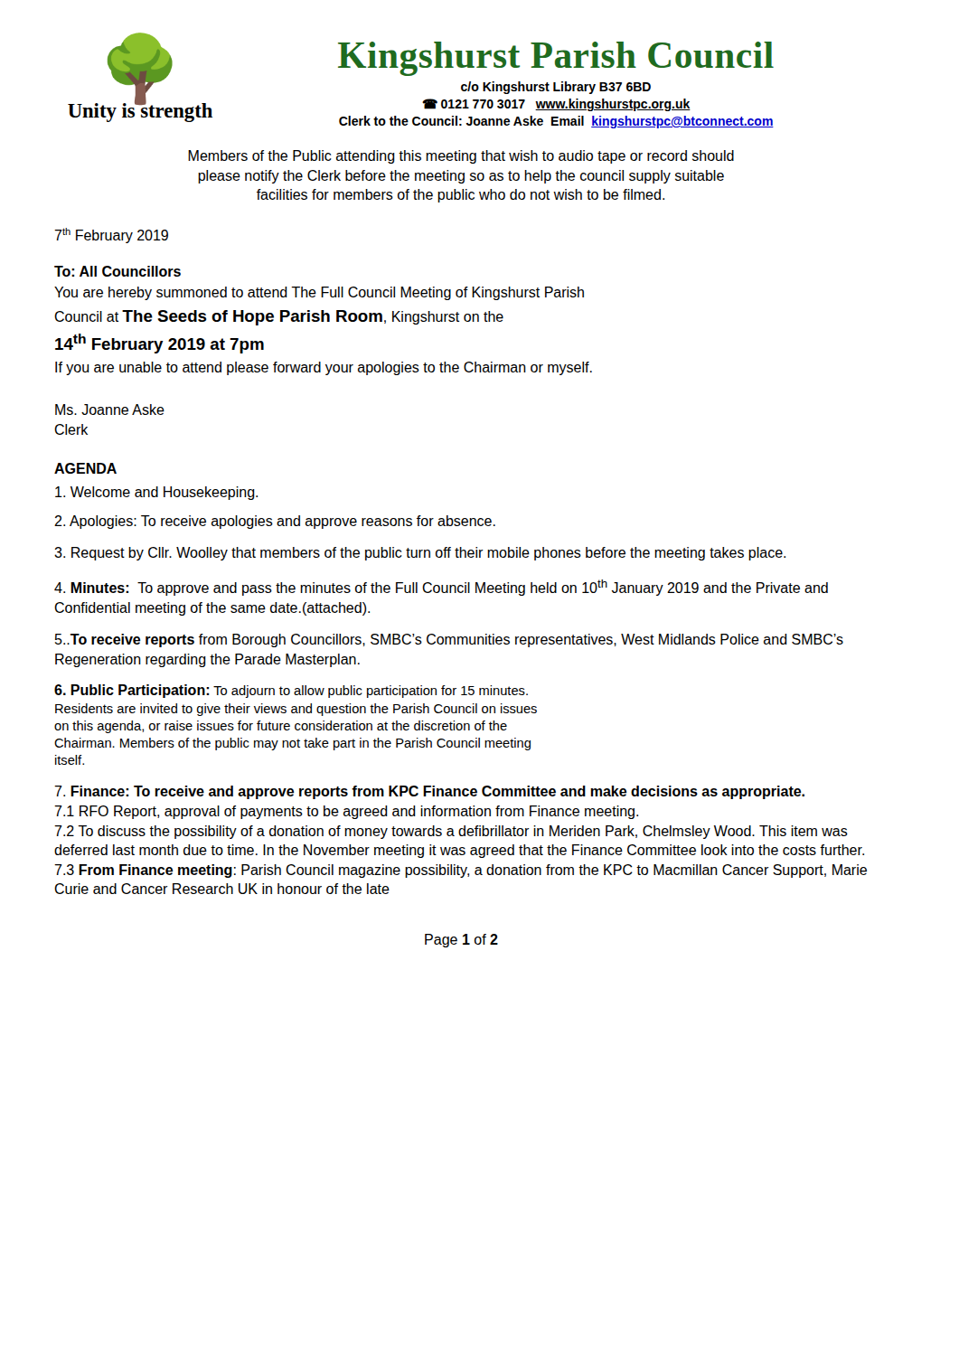🌳
Unity is strength
Kingshurst Parish Council
c/o Kingshurst Library B37 6BD
☎ 0121 770 3017 www.kingshurstpc.org.uk
Clerk to the Council: Joanne Aske Email kingshurstpc@btconnect.com
Members of the Public attending this meeting that wish to audio tape or record should
please notify the Clerk before the meeting so as to help the council supply suitable
facilities for members of the public who do not wish to be filmed.
7th February 2019
To: All Councillors
You are hereby summoned to attend The Full Council Meeting of Kingshurst Parish
Council at The Seeds of Hope Parish Room, Kingshurst on the
14th February 2019 at 7pm
If you are unable to attend please forward your apologies to the Chairman or myself.
Ms. Joanne Aske
Clerk
AGENDA
1. Welcome and Housekeeping.
2. Apologies: To receive apologies and approve reasons for absence.
3. Request by Cllr. Woolley that members of the public turn off their mobile phones before the meeting takes place.
4. Minutes: To approve and pass the minutes of the Full Council Meeting held on 10th January 2019 and the Private and Confidential meeting of the same date.(attached).
5..To receive reports from Borough Councillors, SMBC’s Communities representatives, West Midlands Police and SMBC’s Regeneration regarding the Parade Masterplan.
6. Public Participation: To adjourn to allow public participation for 15 minutes.
Residents are invited to give their views and question the Parish Council on issues
on this agenda, or raise issues for future consideration at the discretion of the
Chairman. Members of the public may not take part in the Parish Council meeting
itself.
7. Finance: To receive and approve reports from KPC Finance Committee and make decisions as appropriate.
7.1 RFO Report, approval of payments to be agreed and information from Finance meeting.
7.2 To discuss the possibility of a donation of money towards a defibrillator in Meriden Park, Chelmsley Wood. This item was deferred last month due to time. In the November meeting it was agreed that the Finance Committee look into the costs further.
7.3 From Finance meeting: Parish Council magazine possibility, a donation from the KPC to Macmillan Cancer Support, Marie Curie and Cancer Research UK in honour of the late
Page 1 of 2